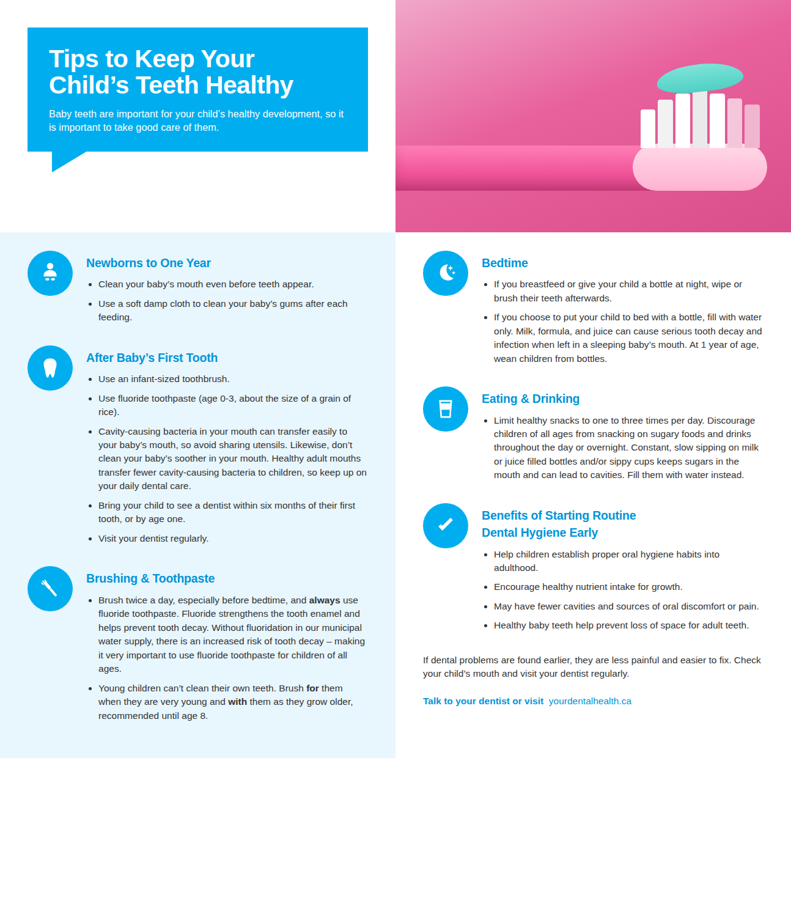Tips to Keep Your
Child’s Teeth Healthy
Baby teeth are important for your child’s healthy development, so it is important to take good care of them.
Newborns to One Year
Clean your baby’s mouth even before teeth appear.
Use a soft damp cloth to clean your baby’s gums after each feeding.
After Baby’s First Tooth
Use an infant-sized toothbrush.
Use fluoride toothpaste (age 0-3, about the size of a grain of rice).
Cavity-causing bacteria in your mouth can transfer easily to your baby’s mouth, so avoid sharing utensils. Likewise, don’t clean your baby’s soother in your mouth. Healthy adult mouths transfer fewer cavity-causing bacteria to children, so keep up on your daily dental care.
Bring your child to see a dentist within six months of their first tooth, or by age one.
Visit your dentist regularly.
Brushing & Toothpaste
Brush twice a day, especially before bedtime, and always use fluoride toothpaste. Fluoride strengthens the tooth enamel and helps prevent tooth decay. Without fluoridation in our municipal water supply, there is an increased risk of tooth decay – making it very important to use fluoride toothpaste for children of all ages.
Young children can’t clean their own teeth. Brush for them when they are very young and with them as they grow older, recommended until age 8.
Bedtime
If you breastfeed or give your child a bottle at night, wipe or brush their teeth afterwards.
If you choose to put your child to bed with a bottle, fill with water only. Milk, formula, and juice can cause serious tooth decay and infection when left in a sleeping baby’s mouth. At 1 year of age, wean children from bottles.
Eating & Drinking
Limit healthy snacks to one to three times per day. Discourage children of all ages from snacking on sugary foods and drinks throughout the day or overnight. Constant, slow sipping on milk or juice filled bottles and/or sippy cups keeps sugars in the mouth and can lead to cavities. Fill them with water instead.
Benefits of Starting Routine
Dental Hygiene Early
Help children establish proper oral hygiene habits into adulthood.
Encourage healthy nutrient intake for growth.
May have fewer cavities and sources of oral discomfort or pain.
Healthy baby teeth help prevent loss of space for adult teeth.
If dental problems are found earlier, they are less painful and easier to fix. Check your child’s mouth and visit your dentist regularly.
Talk to your dentist or visit yourdentalhealth.ca